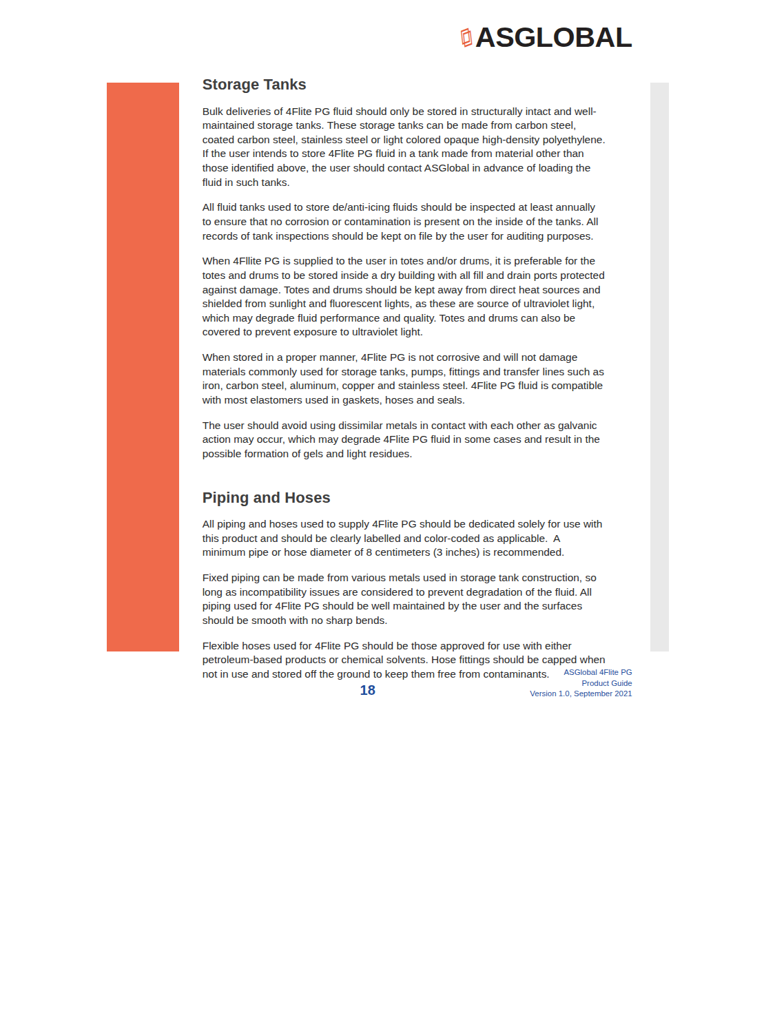⧉AS GLOBAL
Storage Tanks
Bulk deliveries of 4Flite PG fluid should only be stored in structurally intact and well-maintained storage tanks. These storage tanks can be made from carbon steel, coated carbon steel, stainless steel or light colored opaque high-density polyethylene. If the user intends to store 4Flite PG fluid in a tank made from material other than those identified above, the user should contact ASGlobal in advance of loading the fluid in such tanks.
All fluid tanks used to store de/anti-icing fluids should be inspected at least annually to ensure that no corrosion or contamination is present on the inside of the tanks. All records of tank inspections should be kept on file by the user for auditing purposes.
When 4Fllite PG is supplied to the user in totes and/or drums, it is preferable for the totes and drums to be stored inside a dry building with all fill and drain ports protected against damage. Totes and drums should be kept away from direct heat sources and shielded from sunlight and fluorescent lights, as these are source of ultraviolet light, which may degrade fluid performance and quality. Totes and drums can also be covered to prevent exposure to ultraviolet light.
When stored in a proper manner, 4Flite PG is not corrosive and will not damage materials commonly used for storage tanks, pumps, fittings and transfer lines such as iron, carbon steel, aluminum, copper and stainless steel. 4Flite PG fluid is compatible with most elastomers used in gaskets, hoses and seals.
The user should avoid using dissimilar metals in contact with each other as galvanic action may occur, which may degrade 4Flite PG fluid in some cases and result in the possible formation of gels and light residues.
Piping and Hoses
All piping and hoses used to supply 4Flite PG should be dedicated solely for use with this product and should be clearly labelled and color-coded as applicable. A minimum pipe or hose diameter of 8 centimeters (3 inches) is recommended.
Fixed piping can be made from various metals used in storage tank construction, so long as incompatibility issues are considered to prevent degradation of the fluid. All piping used for 4Flite PG should be well maintained by the user and the surfaces should be smooth with no sharp bends.
Flexible hoses used for 4Flite PG should be those approved for use with either petroleum-based products or chemical solvents. Hose fittings should be capped when not in use and stored off the ground to keep them free from contaminants.
18
ASGlobal 4Flite PG
Product Guide
Version 1.0, September 2021